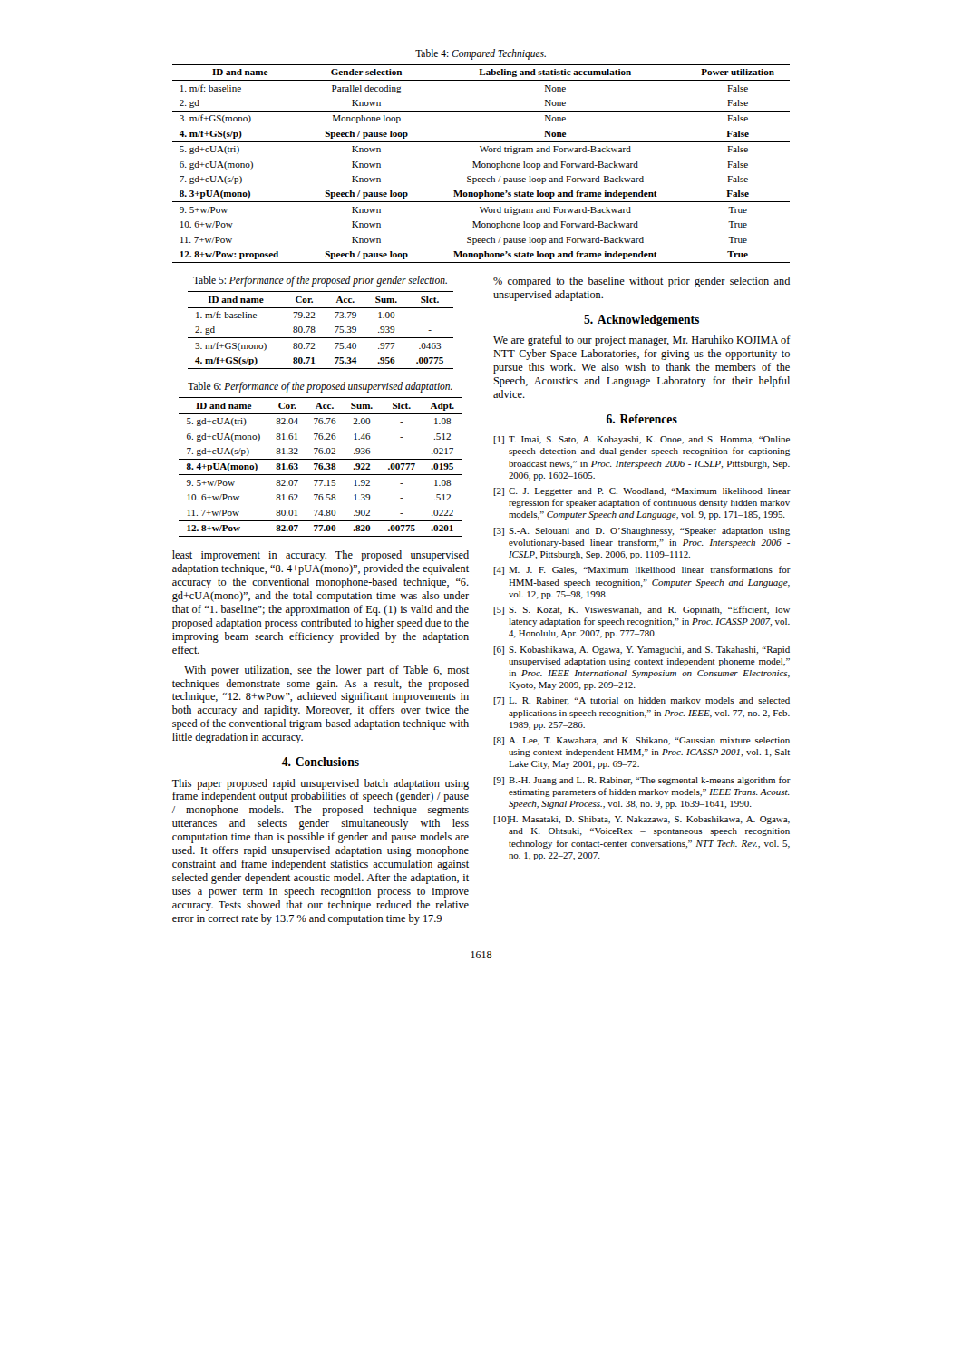Table 4: Compared Techniques.
| ID and name | Gender selection | Labeling and statistic accumulation | Power utilization |
| --- | --- | --- | --- |
| 1. m/f: baseline | Parallel decoding | None | False |
| 2. gd | Known | None | False |
| 3. m/f+GS(mono) | Monophone loop | None | False |
| 4. m/f+GS(s/p) | Speech / pause loop | None | False |
| 5. gd+cUA(tri) | Known | Word trigram and Forward-Backward | False |
| 6. gd+cUA(mono) | Known | Monophone loop and Forward-Backward | False |
| 7. gd+cUA(s/p) | Known | Speech / pause loop and Forward-Backward | False |
| 8. 3+pUA(mono) | Speech / pause loop | Monophone’s state loop and frame independent | False |
| 9. 5+w/Pow | Known | Word trigram and Forward-Backward | True |
| 10. 6+w/Pow | Known | Monophone loop and Forward-Backward | True |
| 11. 7+w/Pow | Known | Speech / pause loop and Forward-Backward | True |
| 12. 8+w/Pow: proposed | Speech / pause loop | Monophone’s state loop and frame independent | True |
Table 5: Performance of the proposed prior gender selection.
| ID and name | Cor. | Acc. | Sum. | Slct. |
| --- | --- | --- | --- | --- |
| 1. m/f: baseline | 79.22 | 73.79 | 1.00 | - |
| 2. gd | 80.78 | 75.39 | .939 | - |
| 3. m/f+GS(mono) | 80.72 | 75.40 | .977 | .0463 |
| 4. m/f+GS(s/p) | 80.71 | 75.34 | .956 | .00775 |
Table 6: Performance of the proposed unsupervised adaptation.
| ID and name | Cor. | Acc. | Sum. | Slct. | Adpt. |
| --- | --- | --- | --- | --- | --- |
| 5. gd+cUA(tri) | 82.04 | 76.76 | 2.00 | - | 1.08 |
| 6. gd+cUA(mono) | 81.61 | 76.26 | 1.46 | - | .512 |
| 7. gd+cUA(s/p) | 81.32 | 76.02 | .936 | - | .0217 |
| 8. 4+pUA(mono) | 81.63 | 76.38 | .922 | .00777 | .0195 |
| 9. 5+w/Pow | 82.07 | 77.15 | 1.92 | - | 1.08 |
| 10. 6+w/Pow | 81.62 | 76.58 | 1.39 | - | .512 |
| 11. 7+w/Pow | 80.01 | 74.80 | .902 | - | .0222 |
| 12. 8+w/Pow | 82.07 | 77.00 | .820 | .00775 | .0201 |
least improvement in accuracy. The proposed unsupervised adaptation technique, “8. 4+pUA(mono)”, provided the equivalent accuracy to the conventional monophone-based technique, “6. gd+cUA(mono)”, and the total computation time was also under that of “1. baseline”; the approximation of Eq. (1) is valid and the proposed adaptation process contributed to higher speed due to the improving beam search efficiency provided by the adaptation effect.
With power utilization, see the lower part of Table 6, most techniques demonstrate some gain. As a result, the proposed technique, “12. 8+wPow”, achieved significant improvements in both accuracy and rapidity. Moreover, it offers over twice the speed of the conventional trigram-based adaptation technique with little degradation in accuracy.
4. Conclusions
This paper proposed rapid unsupervised batch adaptation using frame independent output probabilities of speech (gender) / pause / monophone models. The proposed technique segments utterances and selects gender simultaneously with less computation time than is possible if gender and pause models are used. It offers rapid unsupervised adaptation using monophone constraint and frame independent statistics accumulation against selected gender dependent acoustic model. After the adaptation, it uses a power term in speech recognition process to improve accuracy. Tests showed that our technique reduced the relative error in correct rate by 13.7 % and computation time by 17.9
% compared to the baseline without prior gender selection and unsupervised adaptation.
5. Acknowledgements
We are grateful to our project manager, Mr. Haruhiko KOJIMA of NTT Cyber Space Laboratories, for giving us the opportunity to pursue this work. We also wish to thank the members of the Speech, Acoustics and Language Laboratory for their helpful advice.
6. References
[1] T. Imai, S. Sato, A. Kobayashi, K. Onoe, and S. Homma, “Online speech detection and dual-gender speech recognition for captioning broadcast news,” in Proc. Interspeech 2006 - ICSLP, Pittsburgh, Sep. 2006, pp. 1602–1605.
[2] C. J. Leggetter and P. C. Woodland, “Maximum likelihood linear regression for speaker adaptation of continuous density hidden markov models,” Computer Speech and Language, vol. 9, pp. 171–185, 1995.
[3] S.-A. Selouani and D. O’Shaughnessy, “Speaker adaptation using evolutionary-based linear transform,” in Proc. Interspeech 2006 - ICSLP, Pittsburgh, Sep. 2006, pp. 1109–1112.
[4] M. J. F. Gales, “Maximum likelihood linear transformations for HMM-based speech recognition,” Computer Speech and Language, vol. 12, pp. 75–98, 1998.
[5] S. S. Kozat, K. Visweswariah, and R. Gopinath, “Efficient, low latency adaptation for speech recognition,” in Proc. ICASSP 2007, vol. 4, Honolulu, Apr. 2007, pp. 777–780.
[6] S. Kobashikawa, A. Ogawa, Y. Yamaguchi, and S. Takahashi, “Rapid unsupervised adaptation using context independent phoneme model,” in Proc. IEEE International Symposium on Consumer Electronics, Kyoto, May 2009, pp. 209–212.
[7] L. R. Rabiner, “A tutorial on hidden markov models and selected applications in speech recognition,” in Proc. IEEE, vol. 77, no. 2, Feb. 1989, pp. 257–286.
[8] A. Lee, T. Kawahara, and K. Shikano, “Gaussian mixture selection using context-independent HMM,” in Proc. ICASSP 2001, vol. 1, Salt Lake City, May 2001, pp. 69–72.
[9] B.-H. Juang and L. R. Rabiner, “The segmental k-means algorithm for estimating parameters of hidden markov models,” IEEE Trans. Acoust. Speech, Signal Process., vol. 38, no. 9, pp. 1639–1641, 1990.
[10] H. Masataki, D. Shibata, Y. Nakazawa, S. Kobashikawa, A. Ogawa, and K. Ohtsuki, “VoiceRex – spontaneous speech recognition technology for contact-center conversations,” NTT Tech. Rev., vol. 5, no. 1, pp. 22–27, 2007.
1618